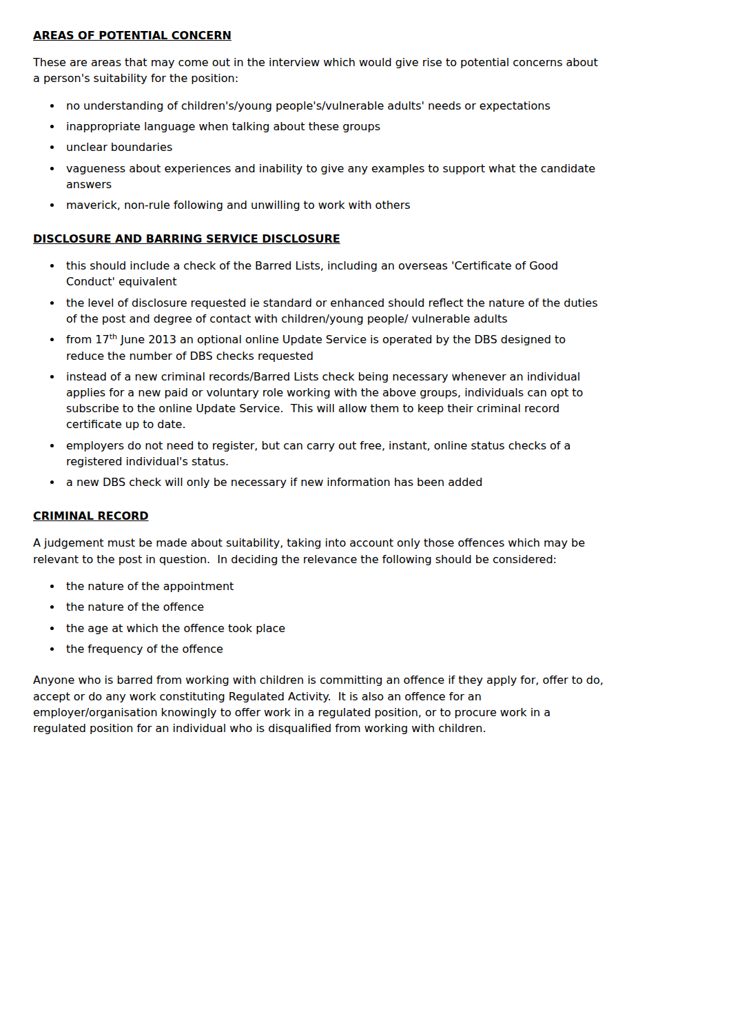AREAS OF POTENTIAL CONCERN
These are areas that may come out in the interview which would give rise to potential concerns about a person's suitability for the position:
no understanding of children's/young people's/vulnerable adults' needs or expectations
inappropriate language when talking about these groups
unclear boundaries
vagueness about experiences and inability to give any examples to support what the candidate answers
maverick, non-rule following and unwilling to work with others
DISCLOSURE AND BARRING SERVICE DISCLOSURE
this should include a check of the Barred Lists, including an overseas 'Certificate of Good Conduct' equivalent
the level of disclosure requested ie standard or enhanced should reflect the nature of the duties of the post and degree of contact with children/young people/ vulnerable adults
from 17th June 2013 an optional online Update Service is operated by the DBS designed to reduce the number of DBS checks requested
instead of a new criminal records/Barred Lists check being necessary whenever an individual applies for a new paid or voluntary role working with the above groups, individuals can opt to subscribe to the online Update Service. This will allow them to keep their criminal record certificate up to date.
employers do not need to register, but can carry out free, instant, online status checks of a registered individual's status.
a new DBS check will only be necessary if new information has been added
CRIMINAL RECORD
A judgement must be made about suitability, taking into account only those offences which may be relevant to the post in question. In deciding the relevance the following should be considered:
the nature of the appointment
the nature of the offence
the age at which the offence took place
the frequency of the offence
Anyone who is barred from working with children is committing an offence if they apply for, offer to do, accept or do any work constituting Regulated Activity. It is also an offence for an employer/organisation knowingly to offer work in a regulated position, or to procure work in a regulated position for an individual who is disqualified from working with children.